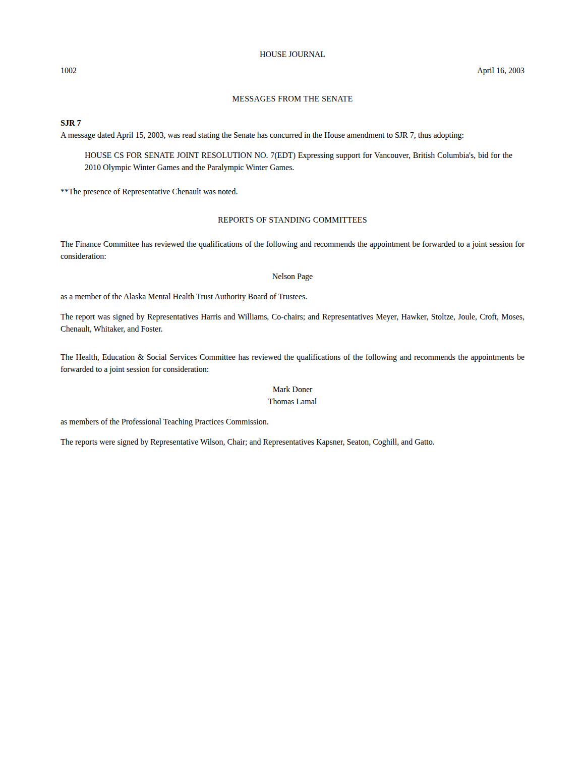HOUSE JOURNAL
1002 April 16, 2003
MESSAGES FROM THE SENATE
SJR 7
A message dated April 15, 2003, was read stating the Senate has concurred in the House amendment to SJR 7, thus adopting:
HOUSE CS FOR SENATE JOINT RESOLUTION NO. 7(EDT) Expressing support for Vancouver, British Columbia's, bid for the 2010 Olympic Winter Games and the Paralympic Winter Games.
**The presence of Representative Chenault was noted.
REPORTS OF STANDING COMMITTEES
The Finance Committee has reviewed the qualifications of the following and recommends the appointment be forwarded to a joint session for consideration:
Nelson Page
as a member of the Alaska Mental Health Trust Authority Board of Trustees.
The report was signed by Representatives Harris and Williams, Co-chairs; and Representatives Meyer, Hawker, Stoltze, Joule, Croft, Moses, Chenault, Whitaker, and Foster.
The Health, Education & Social Services Committee has reviewed the qualifications of the following and recommends the appointments be forwarded to a joint session for consideration:
Mark Doner
Thomas Lamal
as members of the Professional Teaching Practices Commission.
The reports were signed by Representative Wilson, Chair; and Representatives Kapsner, Seaton, Coghill, and Gatto.